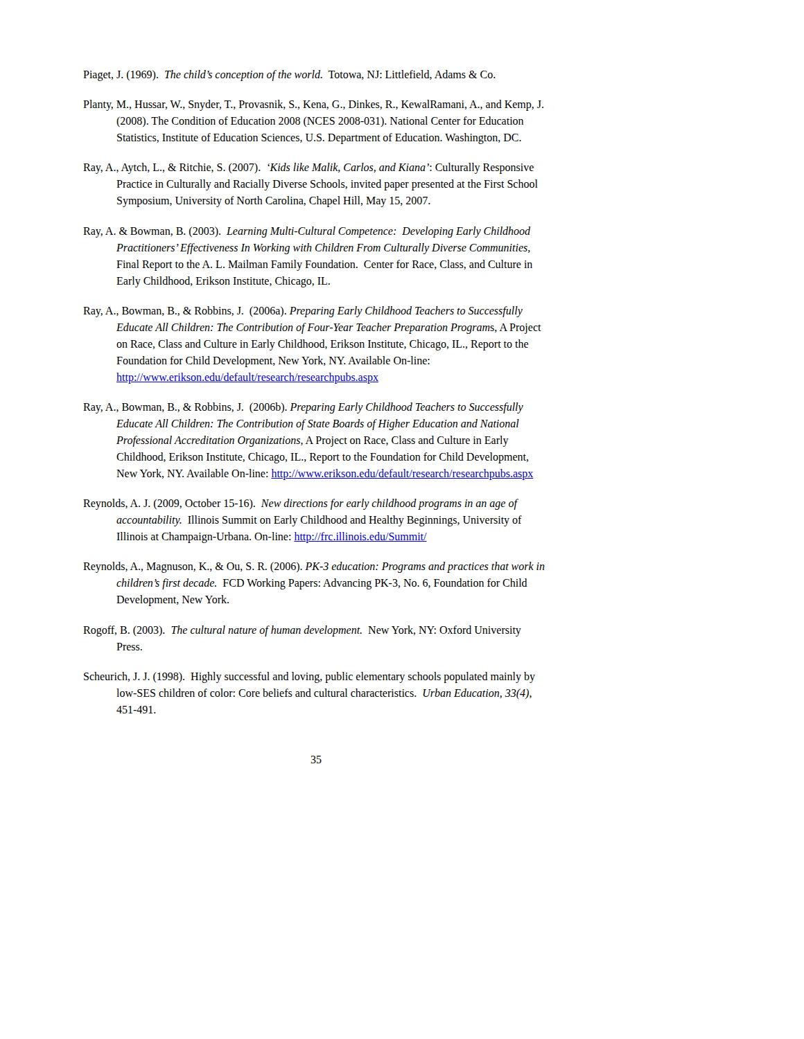Piaget, J. (1969). The child’s conception of the world. Totowa, NJ: Littlefield, Adams & Co.
Planty, M., Hussar, W., Snyder, T., Provasnik, S., Kena, G., Dinkes, R., KewalRamani, A., and Kemp, J. (2008). The Condition of Education 2008 (NCES 2008-031). National Center for Education Statistics, Institute of Education Sciences, U.S. Department of Education. Washington, DC.
Ray, A., Aytch, L., & Ritchie, S. (2007). ‘Kids like Malik, Carlos, and Kiana’: Culturally Responsive Practice in Culturally and Racially Diverse Schools, invited paper presented at the First School Symposium, University of North Carolina, Chapel Hill, May 15, 2007.
Ray, A. & Bowman, B. (2003). Learning Multi-Cultural Competence: Developing Early Childhood Practitioners’ Effectiveness In Working with Children From Culturally Diverse Communities, Final Report to the A. L. Mailman Family Foundation. Center for Race, Class, and Culture in Early Childhood, Erikson Institute, Chicago, IL.
Ray, A., Bowman, B., & Robbins, J. (2006a). Preparing Early Childhood Teachers to Successfully Educate All Children: The Contribution of Four-Year Teacher Preparation Programs, A Project on Race, Class and Culture in Early Childhood, Erikson Institute, Chicago, IL., Report to the Foundation for Child Development, New York, NY. Available On-line: http://www.erikson.edu/default/research/researchpubs.aspx
Ray, A., Bowman, B., & Robbins, J. (2006b). Preparing Early Childhood Teachers to Successfully Educate All Children: The Contribution of State Boards of Higher Education and National Professional Accreditation Organizations, A Project on Race, Class and Culture in Early Childhood, Erikson Institute, Chicago, IL., Report to the Foundation for Child Development, New York, NY. Available On-line: http://www.erikson.edu/default/research/researchpubs.aspx
Reynolds, A. J. (2009, October 15-16). New directions for early childhood programs in an age of accountability. Illinois Summit on Early Childhood and Healthy Beginnings, University of Illinois at Champaign-Urbana. On-line: http://frc.illinois.edu/Summit/
Reynolds, A., Magnuson, K., & Ou, S. R. (2006). PK-3 education: Programs and practices that work in children’s first decade. FCD Working Papers: Advancing PK-3, No. 6, Foundation for Child Development, New York.
Rogoff, B. (2003). The cultural nature of human development. New York, NY: Oxford University Press.
Scheurich, J. J. (1998). Highly successful and loving, public elementary schools populated mainly by low-SES children of color: Core beliefs and cultural characteristics. Urban Education, 33(4), 451-491.
35